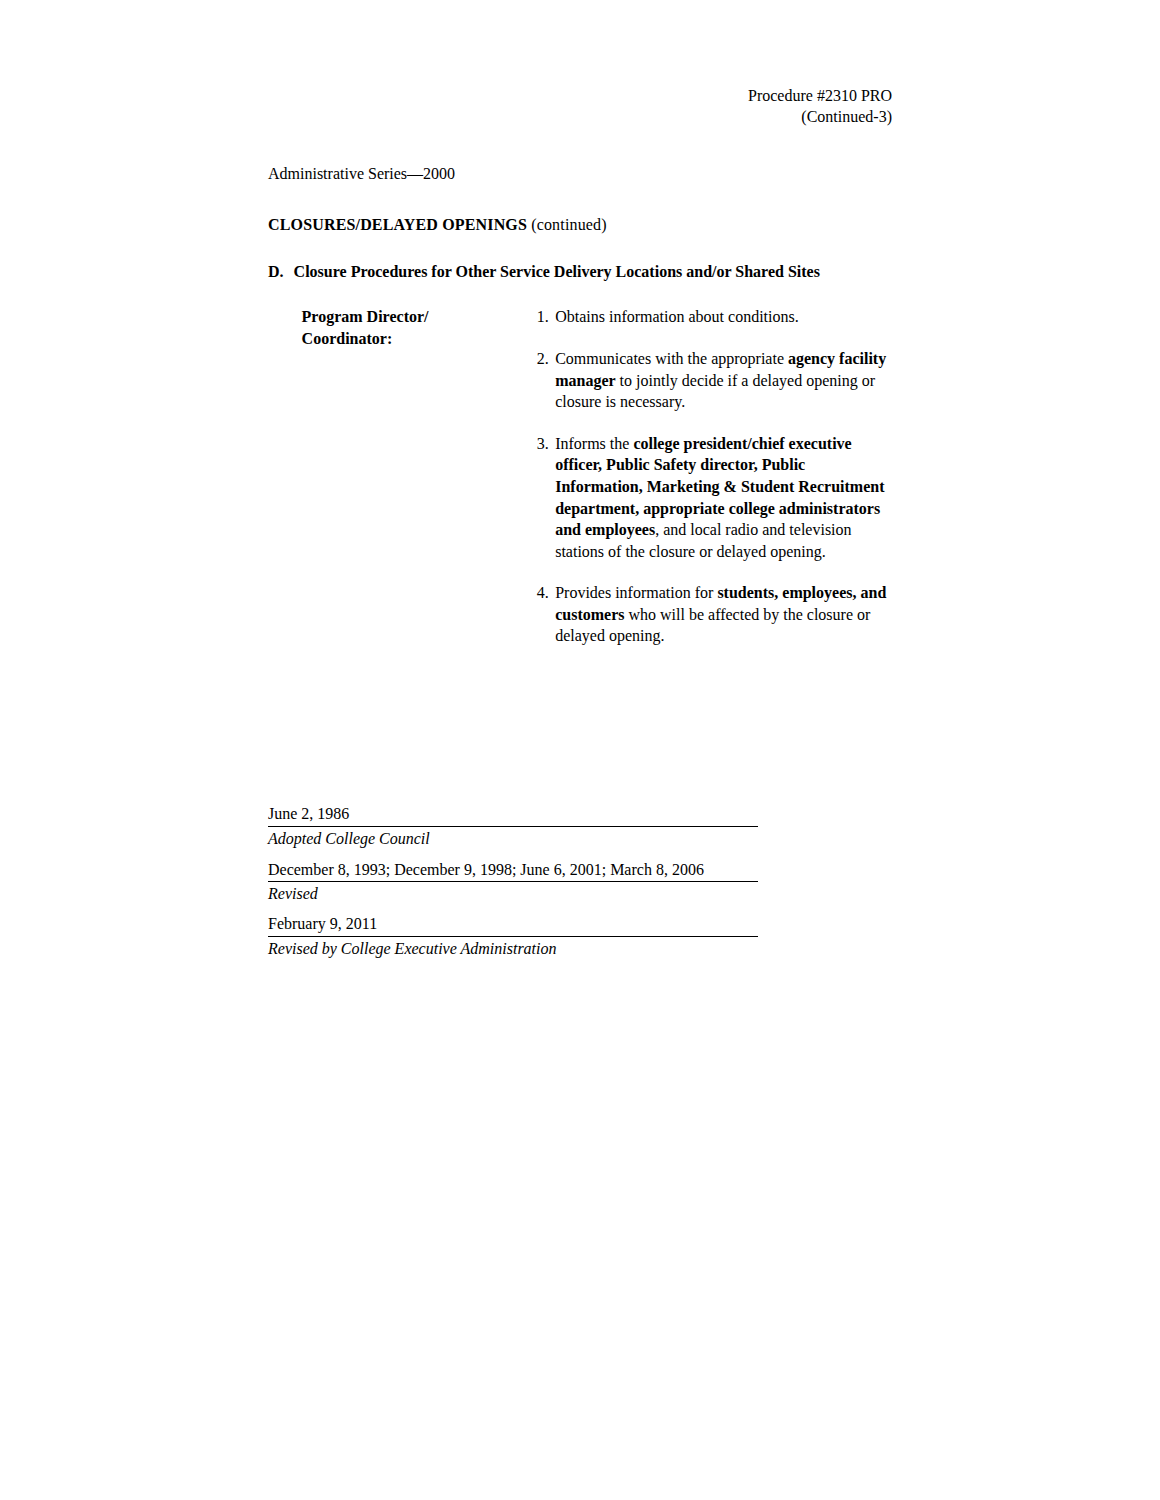Procedure #2310 PRO
(Continued-3)
Administrative Series—2000
CLOSURES/DELAYED OPENINGS (continued)
D. Closure Procedures for Other Service Delivery Locations and/or Shared Sites
Program Director/
Coordinator:
Obtains information about conditions.
Communicates with the appropriate agency facility manager to jointly decide if a delayed opening or closure is necessary.
Informs the college president/chief executive officer, Public Safety director, Public Information, Marketing & Student Recruitment department, appropriate college administrators and employees, and local radio and television stations of the closure or delayed opening.
Provides information for students, employees, and customers who will be affected by the closure or delayed opening.
June 2, 1986
Adopted College Council
December 8, 1993; December 9, 1998; June 6, 2001; March 8, 2006
Revised
February 9, 2011
Revised by College Executive Administration